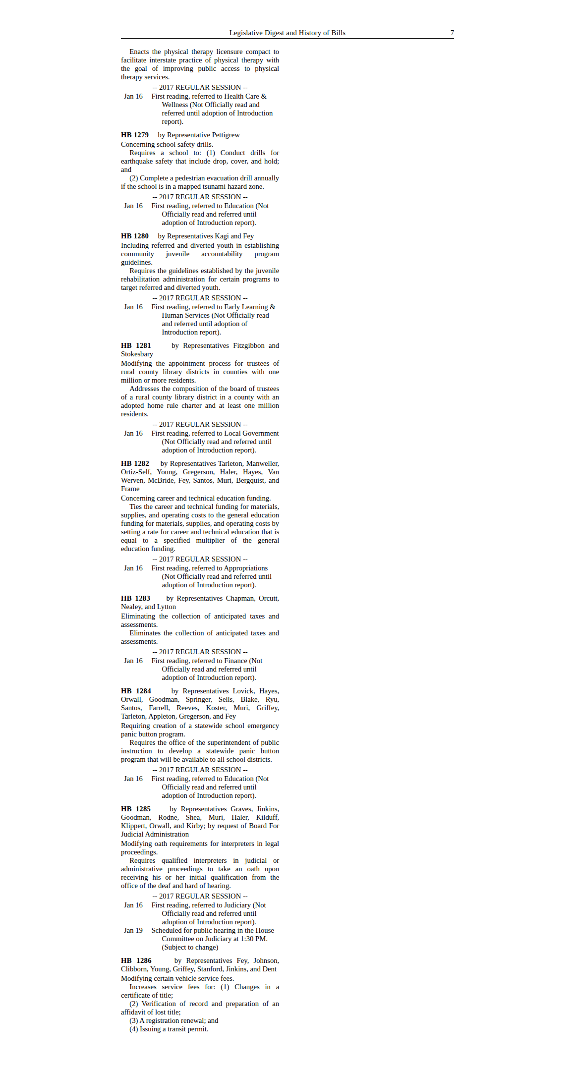Legislative Digest and History of Bills 7
Enacts the physical therapy licensure compact to facilitate interstate practice of physical therapy with the goal of improving public access to physical therapy services.
-- 2017 REGULAR SESSION --
Jan 16
First reading, referred to Health Care & Wellness (Not Officially read and referred until adoption of Introduction report).
HB 1279 by Representative Pettigrew
Concerning school safety drills.
Requires a school to: (1) Conduct drills for earthquake safety that include drop, cover, and hold; and
(2) Complete a pedestrian evacuation drill annually if the school is in a mapped tsunami hazard zone.
-- 2017 REGULAR SESSION --
Jan 16
First reading, referred to Education (Not Officially read and referred until adoption of Introduction report).
HB 1280 by Representatives Kagi and Fey
Including referred and diverted youth in establishing community juvenile accountability program guidelines.
Requires the guidelines established by the juvenile rehabilitation administration for certain programs to target referred and diverted youth.
-- 2017 REGULAR SESSION --
Jan 16
First reading, referred to Early Learning & Human Services (Not Officially read and referred until adoption of Introduction report).
HB 1281 by Representatives Fitzgibbon and Stokesbary
Modifying the appointment process for trustees of rural county library districts in counties with one million or more residents.
Addresses the composition of the board of trustees of a rural county library district in a county with an adopted home rule charter and at least one million residents.
-- 2017 REGULAR SESSION --
Jan 16
First reading, referred to Local Government (Not Officially read and referred until adoption of Introduction report).
HB 1282 by Representatives Tarleton, Manweller, Ortiz-Self, Young, Gregerson, Haler, Hayes, Van Werven, McBride, Fey, Santos, Muri, Bergquist, and Frame
Concerning career and technical education funding.
Ties the career and technical funding for materials, supplies, and operating costs to the general education funding for materials, supplies, and operating costs by setting a rate for career and technical education that is equal to a specified multiplier of the general education funding.
-- 2017 REGULAR SESSION --
Jan 16
First reading, referred to Appropriations (Not Officially read and referred until adoption of Introduction report).
HB 1283 by Representatives Chapman, Orcutt, Nealey, and Lytton
Eliminating the collection of anticipated taxes and assessments.
Eliminates the collection of anticipated taxes and assessments.
-- 2017 REGULAR SESSION --
Jan 16
First reading, referred to Finance (Not Officially read and referred until adoption of Introduction report).
HB 1284 by Representatives Lovick, Hayes, Orwall, Goodman, Springer, Sells, Blake, Ryu, Santos, Farrell, Reeves, Koster, Muri, Griffey, Tarleton, Appleton, Gregerson, and Fey
Requiring creation of a statewide school emergency panic button program.
Requires the office of the superintendent of public instruction to develop a statewide panic button program that will be available to all school districts.
-- 2017 REGULAR SESSION --
Jan 16
First reading, referred to Education (Not Officially read and referred until adoption of Introduction report).
HB 1285 by Representatives Graves, Jinkins, Goodman, Rodne, Shea, Muri, Haler, Kilduff, Klippert, Orwall, and Kirby; by request of Board For Judicial Administration
Modifying oath requirements for interpreters in legal proceedings.
Requires qualified interpreters in judicial or administrative proceedings to take an oath upon receiving his or her initial qualification from the office of the deaf and hard of hearing.
-- 2017 REGULAR SESSION --
Jan 16
First reading, referred to Judiciary (Not Officially read and referred until adoption of Introduction report).
Jan 19
Scheduled for public hearing in the House Committee on Judiciary at 1:30 PM. (Subject to change)
HB 1286 by Representatives Fey, Johnson, Clibborn, Young, Griffey, Stanford, Jinkins, and Dent
Modifying certain vehicle service fees.
Increases service fees for: (1) Changes in a certificate of title;
(2) Verification of record and preparation of an affidavit of lost title;
(3) A registration renewal; and
(4) Issuing a transit permit.